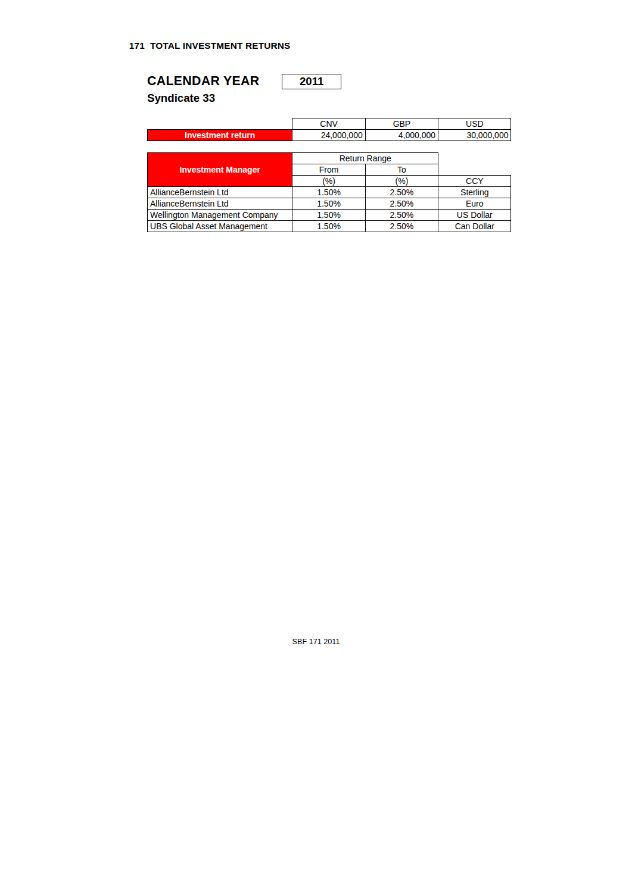171 TOTAL INVESTMENT RETURNS
CALENDAR YEAR 2011
Syndicate 33
| | CNV | GBP | USD |
| Investment return | 24,000,000 | 4,000,000 | 30,000,000 |
| Investment Manager | Return Range | |
| From | To | |
| (%) | (%) | CCY |
| AllianceBernstein Ltd | 1.50% | 2.50% | Sterling |
| AllianceBernstein Ltd | 1.50% | 2.50% | Euro |
| Wellington Management Company | 1.50% | 2.50% | US Dollar |
| UBS Global Asset Management | 1.50% | 2.50% | Can Dollar |
SBF 171 2011